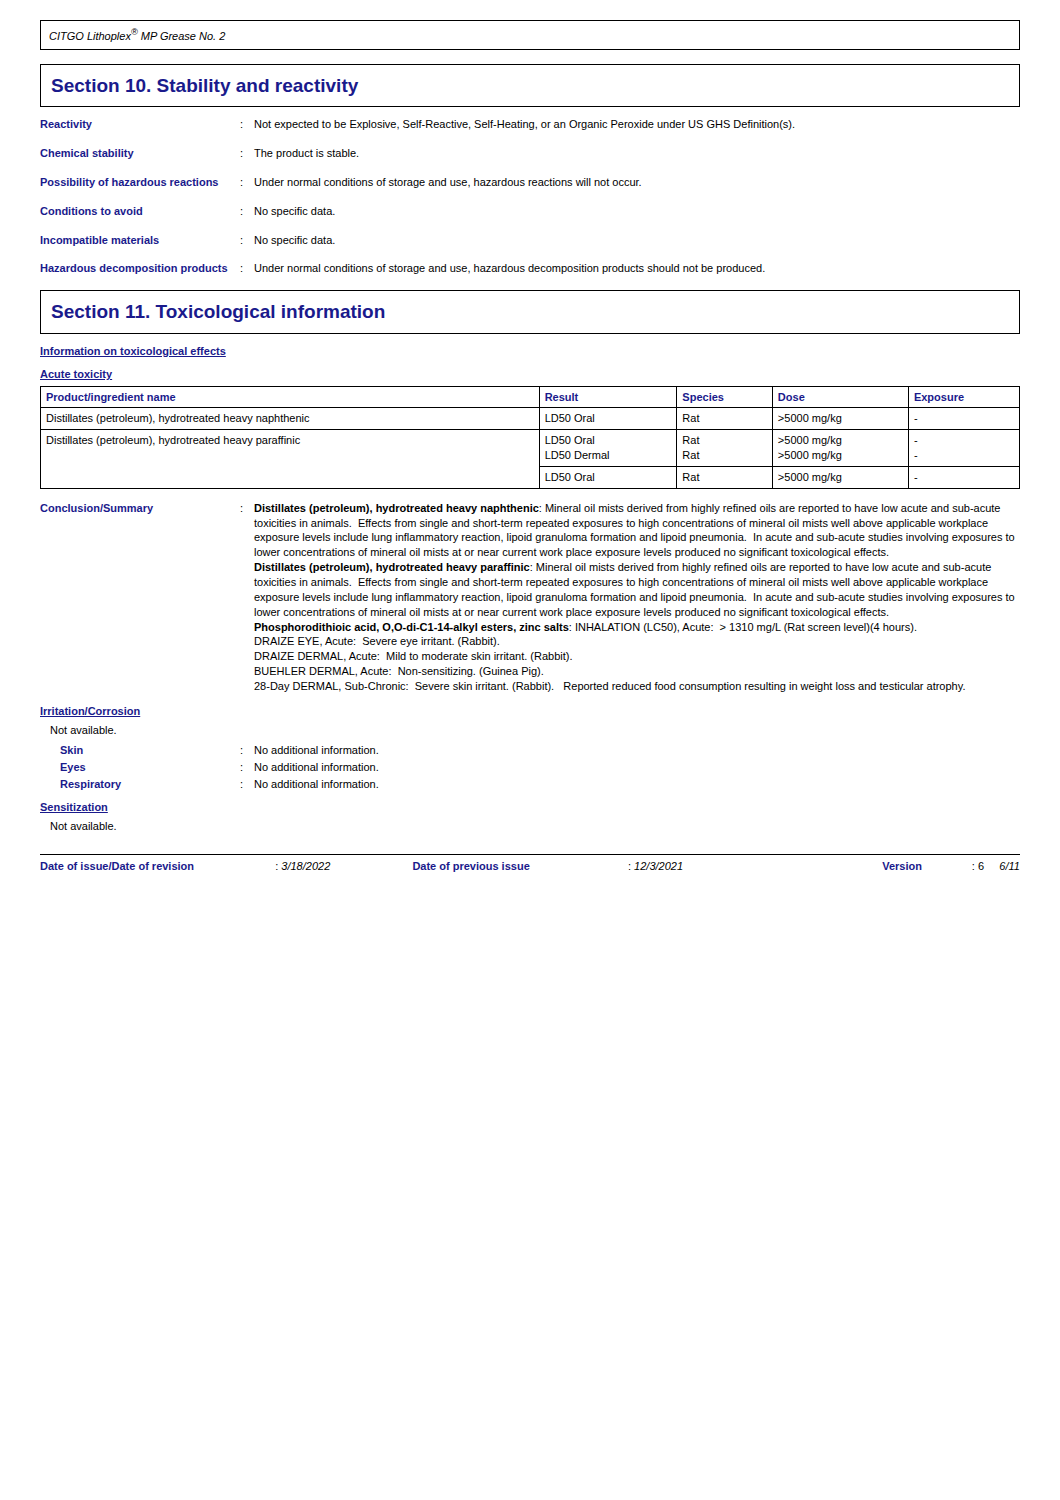CITGO Lithoplex® MP Grease No. 2
Section 10. Stability and reactivity
Reactivity
:
Not expected to be Explosive, Self-Reactive, Self-Heating, or an Organic Peroxide under US GHS Definition(s).
Chemical stability
:
The product is stable.
Possibility of hazardous reactions
:
Under normal conditions of storage and use, hazardous reactions will not occur.
Conditions to avoid
:
No specific data.
Incompatible materials
:
No specific data.
Hazardous decomposition products
:
Under normal conditions of storage and use, hazardous decomposition products should not be produced.
Section 11. Toxicological information
Information on toxicological effects
Acute toxicity
| Product/ingredient name | Result | Species | Dose | Exposure |
| --- | --- | --- | --- | --- |
| Distillates (petroleum), hydrotreated heavy naphthenic | LD50 Oral | Rat | >5000 mg/kg | - |
| Distillates (petroleum), hydrotreated heavy paraffinic | LD50 Oral LD50 Dermal | Rat Rat | >5000 mg/kg >5000 mg/kg | - - |
| LD50 Oral | Rat | >5000 mg/kg | - |
Conclusion/Summary
:
Distillates (petroleum), hydrotreated heavy naphthenic: Mineral oil mists derived from highly refined oils are reported to have low acute and sub-acute toxicities in animals. Effects from single and short-term repeated exposures to high concentrations of mineral oil mists well above applicable workplace exposure levels include lung inflammatory reaction, lipoid granuloma formation and lipoid pneumonia. In acute and sub-acute studies involving exposures to lower concentrations of mineral oil mists at or near current work place exposure levels produced no significant toxicological effects.
Distillates (petroleum), hydrotreated heavy paraffinic: Mineral oil mists derived from highly refined oils are reported to have low acute and sub-acute toxicities in animals. Effects from single and short-term repeated exposures to high concentrations of mineral oil mists well above applicable workplace exposure levels include lung inflammatory reaction, lipoid granuloma formation and lipoid pneumonia. In acute and sub-acute studies involving exposures to lower concentrations of mineral oil mists at or near current work place exposure levels produced no significant toxicological effects.
Phosphorodithioic acid, O,O-di-C1-14-alkyl esters, zinc salts: INHALATION (LC50), Acute: > 1310 mg/L (Rat screen level)(4 hours).
DRAIZE EYE, Acute: Severe eye irritant. (Rabbit).
DRAIZE DERMAL, Acute: Mild to moderate skin irritant. (Rabbit).
BUEHLER DERMAL, Acute: Non-sensitizing. (Guinea Pig).
28-Day DERMAL, Sub-Chronic: Severe skin irritant. (Rabbit). Reported reduced food consumption resulting in weight loss and testicular atrophy.
Irritation/Corrosion
Not available.
Skin
:
No additional information.
Eyes
:
No additional information.
Respiratory
:
No additional information.
Sensitization
Not available.
Date of issue/Date of revision
: 3/18/2022
Date of previous issue
: 12/3/2021
Version
: 6 6/11